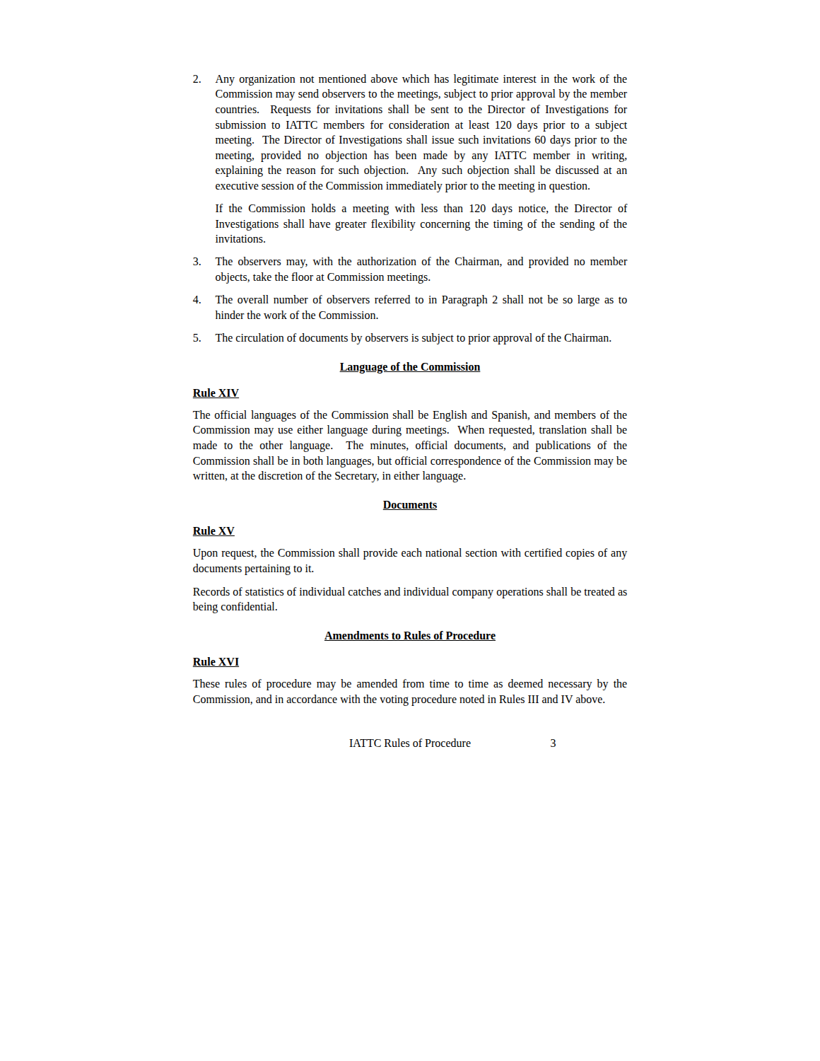2. Any organization not mentioned above which has legitimate interest in the work of the Commission may send observers to the meetings, subject to prior approval by the member countries. Requests for invitations shall be sent to the Director of Investigations for submission to IATTC members for consideration at least 120 days prior to a subject meeting. The Director of Investigations shall issue such invitations 60 days prior to the meeting, provided no objection has been made by any IATTC member in writing, explaining the reason for such objection. Any such objection shall be discussed at an executive session of the Commission immediately prior to the meeting in question.
If the Commission holds a meeting with less than 120 days notice, the Director of Investigations shall have greater flexibility concerning the timing of the sending of the invitations.
3. The observers may, with the authorization of the Chairman, and provided no member objects, take the floor at Commission meetings.
4. The overall number of observers referred to in Paragraph 2 shall not be so large as to hinder the work of the Commission.
5. The circulation of documents by observers is subject to prior approval of the Chairman.
Language of the Commission
Rule XIV
The official languages of the Commission shall be English and Spanish, and members of the Commission may use either language during meetings. When requested, translation shall be made to the other language. The minutes, official documents, and publications of the Commission shall be in both languages, but official correspondence of the Commission may be written, at the discretion of the Secretary, in either language.
Documents
Rule XV
Upon request, the Commission shall provide each national section with certified copies of any documents pertaining to it.
Records of statistics of individual catches and individual company operations shall be treated as being confidential.
Amendments to Rules of Procedure
Rule XVI
These rules of procedure may be amended from time to time as deemed necessary by the Commission, and in accordance with the voting procedure noted in Rules III and IV above.
IATTC Rules of Procedure 3